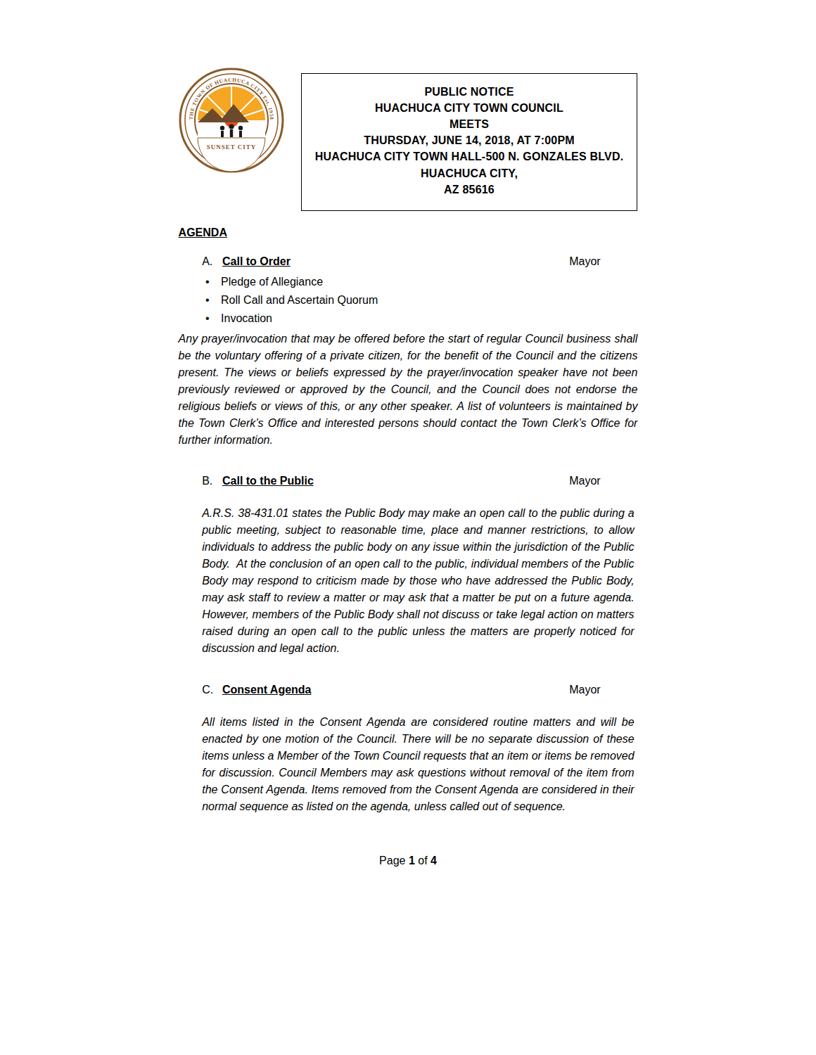SUNSET CITY THE TOWN OF HUACHUCA CITY Est. 1958
PUBLIC NOTICE
HUACHUCA CITY TOWN COUNCIL
MEETS
THURSDAY, JUNE 14, 2018, AT 7:00PM
HUACHUCA CITY TOWN HALL-500 N. GONZALES BLVD. HUACHUCA CITY,
AZ 85616
AGENDA
A. Call to Order Mayor
Pledge of Allegiance
Roll Call and Ascertain Quorum
Invocation
Any prayer/invocation that may be offered before the start of regular Council business shall be the voluntary offering of a private citizen, for the benefit of the Council and the citizens present. The views or beliefs expressed by the prayer/invocation speaker have not been previously reviewed or approved by the Council, and the Council does not endorse the religious beliefs or views of this, or any other speaker. A list of volunteers is maintained by the Town Clerk’s Office and interested persons should contact the Town Clerk’s Office for further information.
B. Call to the Public Mayor
A.R.S. 38-431.01 states the Public Body may make an open call to the public during a public meeting, subject to reasonable time, place and manner restrictions, to allow individuals to address the public body on any issue within the jurisdiction of the Public Body. At the conclusion of an open call to the public, individual members of the Public Body may respond to criticism made by those who have addressed the Public Body, may ask staff to review a matter or may ask that a matter be put on a future agenda. However, members of the Public Body shall not discuss or take legal action on matters raised during an open call to the public unless the matters are properly noticed for discussion and legal action.
C. Consent Agenda Mayor
All items listed in the Consent Agenda are considered routine matters and will be enacted by one motion of the Council. There will be no separate discussion of these items unless a Member of the Town Council requests that an item or items be removed for discussion. Council Members may ask questions without removal of the item from the Consent Agenda. Items removed from the Consent Agenda are considered in their normal sequence as listed on the agenda, unless called out of sequence.
Page 1 of 4